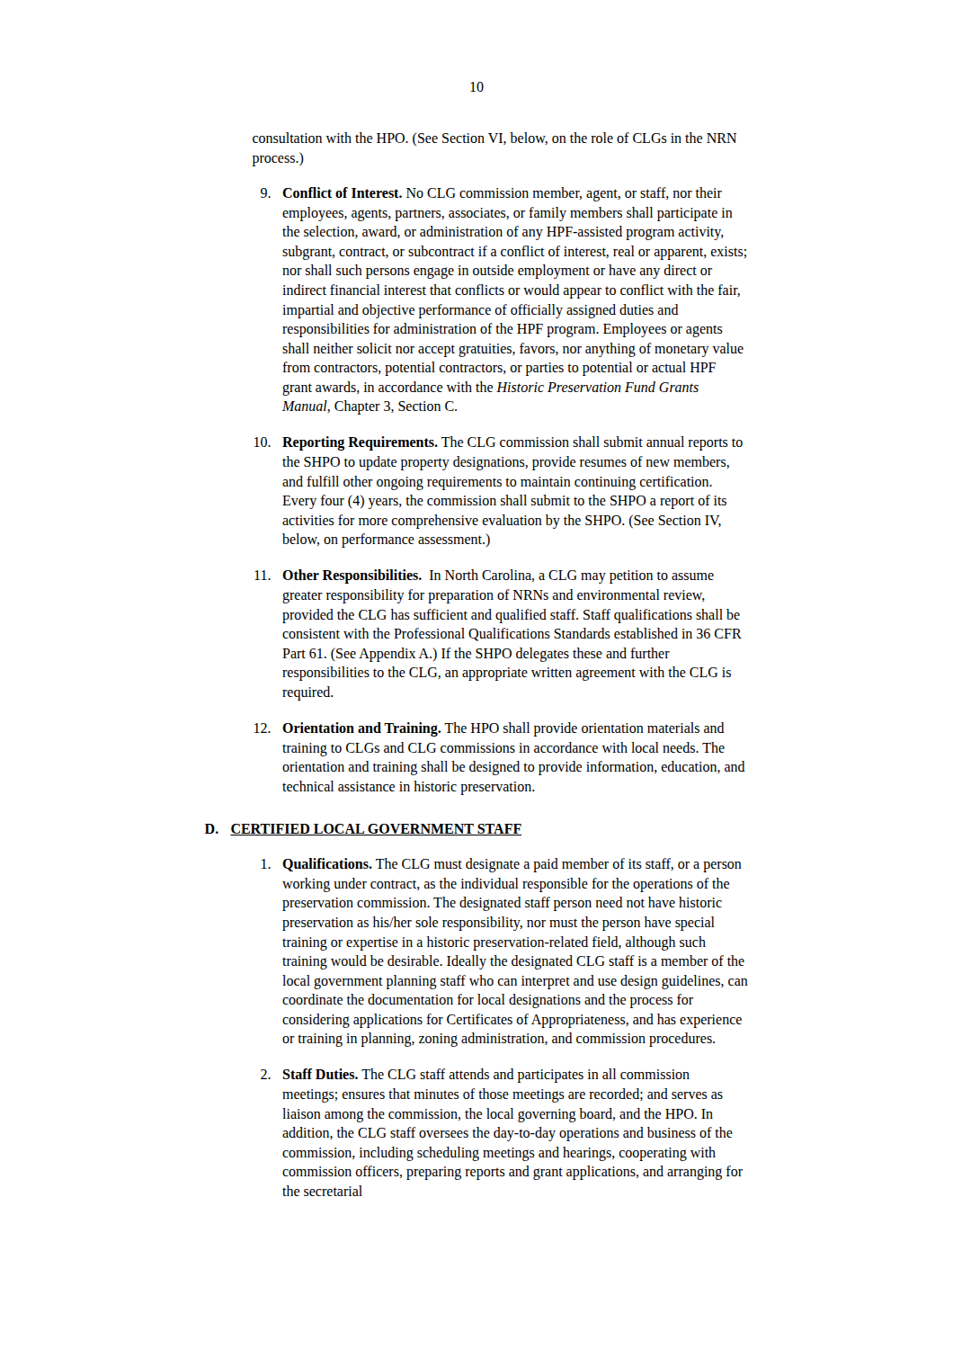10
consultation with the HPO. (See Section VI, below, on the role of CLGs in the NRN process.)
9. Conflict of Interest. No CLG commission member, agent, or staff, nor their employees, agents, partners, associates, or family members shall participate in the selection, award, or administration of any HPF-assisted program activity, subgrant, contract, or subcontract if a conflict of interest, real or apparent, exists; nor shall such persons engage in outside employment or have any direct or indirect financial interest that conflicts or would appear to conflict with the fair, impartial and objective performance of officially assigned duties and responsibilities for administration of the HPF program. Employees or agents shall neither solicit nor accept gratuities, favors, nor anything of monetary value from contractors, potential contractors, or parties to potential or actual HPF grant awards, in accordance with the Historic Preservation Fund Grants Manual, Chapter 3, Section C.
10. Reporting Requirements. The CLG commission shall submit annual reports to the SHPO to update property designations, provide resumes of new members, and fulfill other ongoing requirements to maintain continuing certification. Every four (4) years, the commission shall submit to the SHPO a report of its activities for more comprehensive evaluation by the SHPO. (See Section IV, below, on performance assessment.)
11. Other Responsibilities. In North Carolina, a CLG may petition to assume greater responsibility for preparation of NRNs and environmental review, provided the CLG has sufficient and qualified staff. Staff qualifications shall be consistent with the Professional Qualifications Standards established in 36 CFR Part 61. (See Appendix A.) If the SHPO delegates these and further responsibilities to the CLG, an appropriate written agreement with the CLG is required.
12. Orientation and Training. The HPO shall provide orientation materials and training to CLGs and CLG commissions in accordance with local needs. The orientation and training shall be designed to provide information, education, and technical assistance in historic preservation.
D. CERTIFIED LOCAL GOVERNMENT STAFF
1. Qualifications. The CLG must designate a paid member of its staff, or a person working under contract, as the individual responsible for the operations of the preservation commission. The designated staff person need not have historic preservation as his/her sole responsibility, nor must the person have special training or expertise in a historic preservation-related field, although such training would be desirable. Ideally the designated CLG staff is a member of the local government planning staff who can interpret and use design guidelines, can coordinate the documentation for local designations and the process for considering applications for Certificates of Appropriateness, and has experience or training in planning, zoning administration, and commission procedures.
2. Staff Duties. The CLG staff attends and participates in all commission meetings; ensures that minutes of those meetings are recorded; and serves as liaison among the commission, the local governing board, and the HPO. In addition, the CLG staff oversees the day-to-day operations and business of the commission, including scheduling meetings and hearings, cooperating with commission officers, preparing reports and grant applications, and arranging for the secretarial